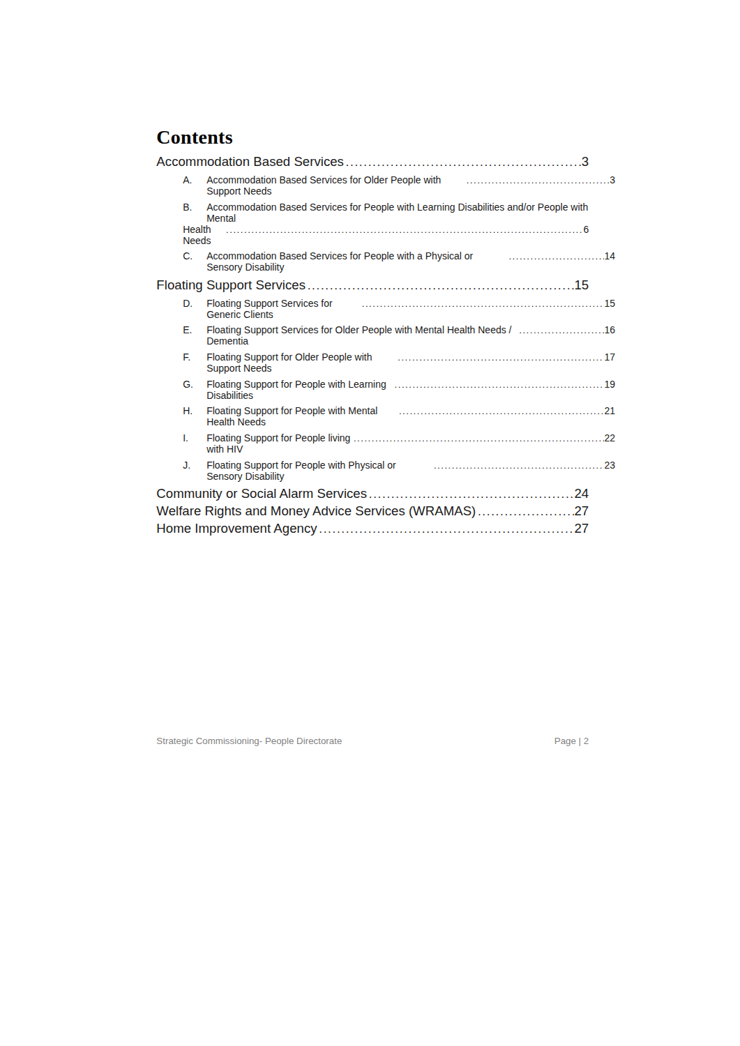Contents
Accommodation Based Services ................................................................................. 3
A. Accommodation Based Services for Older People with Support Needs .............................................. 3
B. Accommodation Based Services for People with Learning Disabilities and/or People with Mental
Health Needs ............................................................................................................................................. 6
C. Accommodation Based Services for People with a Physical or Sensory Disability .............................. 14
Floating Support Services ......................................................................................... 15
D. Floating Support Services for Generic Clients ..................................................................................... 15
E. Floating Support Services for Older People with Mental Health Needs / Dementia .......................... 16
F. Floating Support for Older People with Support Needs ...................................................................... 17
G. Floating Support for People with Learning Disabilities ....................................................................... 19
H. Floating Support for People with Mental Health Needs ..................................................................... 21
I. Floating Support for People living with HIV ....................................................................................... 22
J. Floating Support for People with Physical or Sensory Disability ........................................................ 23
Community or Social Alarm Services .......................................................................... 24
Welfare Rights and Money Advice Services (WRAMAS) ............................................ 27
Home Improvement Agency .................................................................................... 27
Strategic Commissioning- People Directorate Page | 2